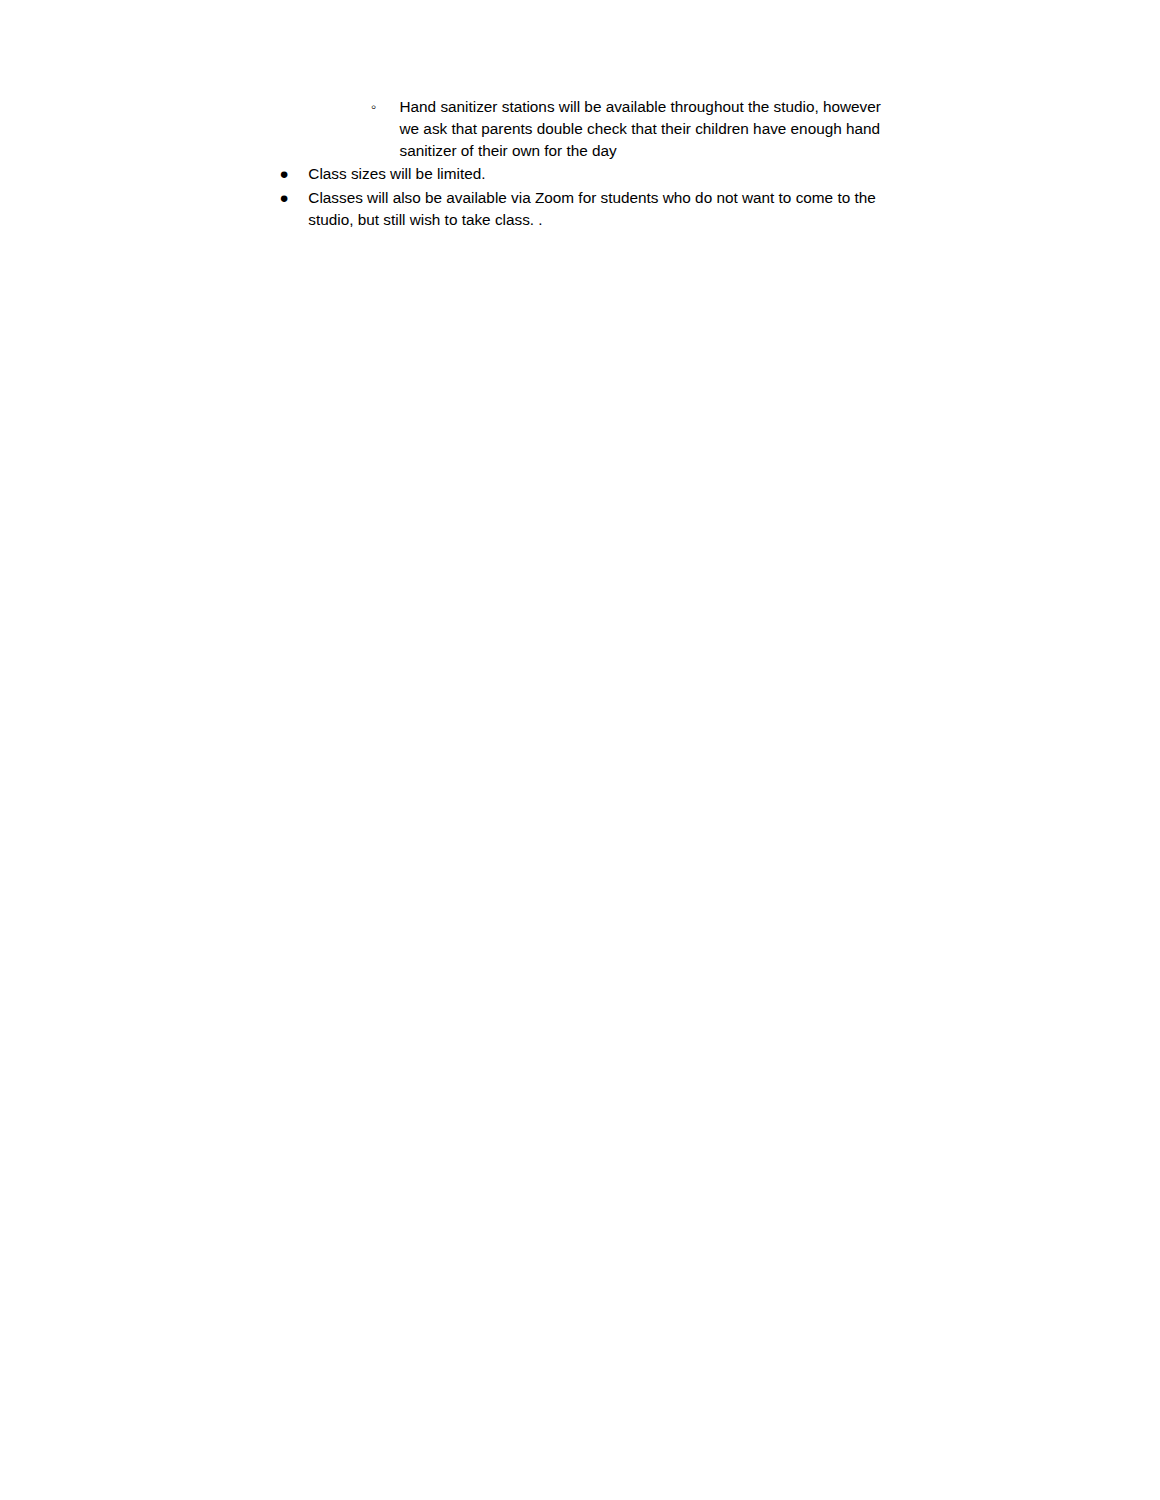◦ Hand sanitizer stations will be available throughout the studio, however we ask that parents double check that their children have enough hand sanitizer of their own for the day
● Class sizes will be limited.
● Classes will also be available via Zoom for students who do not want to come to the studio, but still wish to take class. .